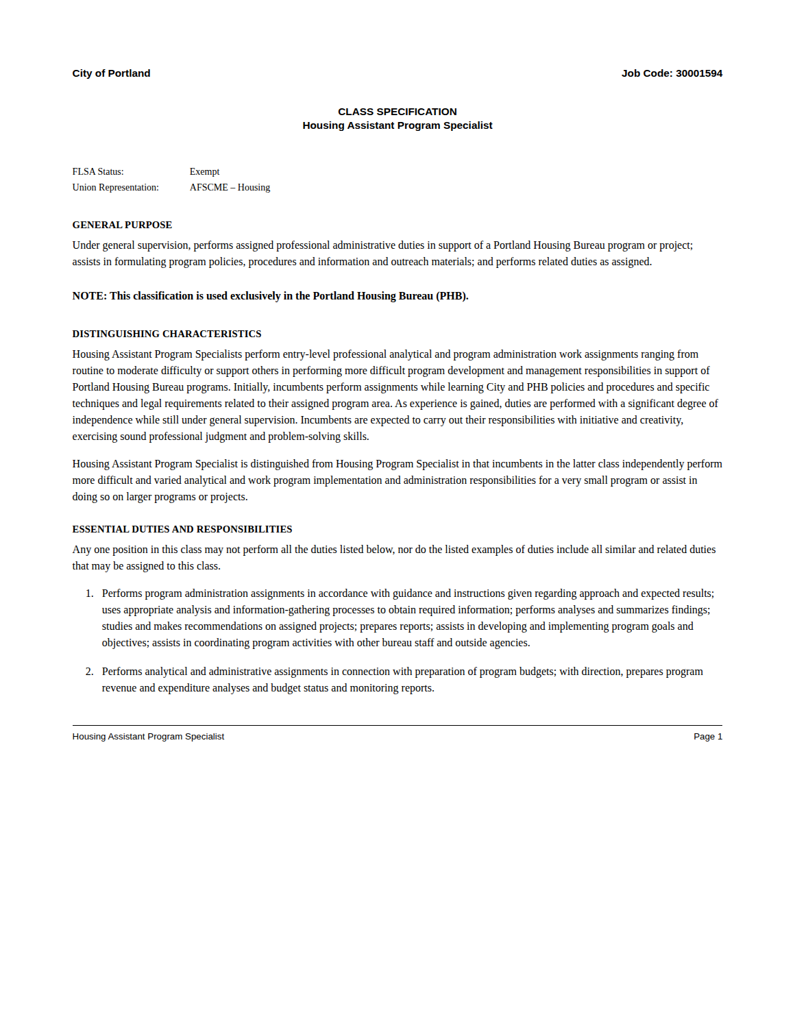City of Portland Job Code: 30001594
CLASS SPECIFICATION
Housing Assistant Program Specialist
| FLSA Status: | Exempt |
| Union Representation: | AFSCME – Housing |
GENERAL PURPOSE
Under general supervision, performs assigned professional administrative duties in support of a Portland Housing Bureau program or project; assists in formulating program policies, procedures and information and outreach materials; and performs related duties as assigned.
NOTE: This classification is used exclusively in the Portland Housing Bureau (PHB).
DISTINGUISHING CHARACTERISTICS
Housing Assistant Program Specialists perform entry-level professional analytical and program administration work assignments ranging from routine to moderate difficulty or support others in performing more difficult program development and management responsibilities in support of Portland Housing Bureau programs. Initially, incumbents perform assignments while learning City and PHB policies and procedures and specific techniques and legal requirements related to their assigned program area. As experience is gained, duties are performed with a significant degree of independence while still under general supervision. Incumbents are expected to carry out their responsibilities with initiative and creativity, exercising sound professional judgment and problem-solving skills.
Housing Assistant Program Specialist is distinguished from Housing Program Specialist in that incumbents in the latter class independently perform more difficult and varied analytical and work program implementation and administration responsibilities for a very small program or assist in doing so on larger programs or projects.
ESSENTIAL DUTIES AND RESPONSIBILITIES
Any one position in this class may not perform all the duties listed below, nor do the listed examples of duties include all similar and related duties that may be assigned to this class.
Performs program administration assignments in accordance with guidance and instructions given regarding approach and expected results; uses appropriate analysis and information-gathering processes to obtain required information; performs analyses and summarizes findings; studies and makes recommendations on assigned projects; prepares reports; assists in developing and implementing program goals and objectives; assists in coordinating program activities with other bureau staff and outside agencies.
Performs analytical and administrative assignments in connection with preparation of program budgets; with direction, prepares program revenue and expenditure analyses and budget status and monitoring reports.
Housing Assistant Program Specialist Page 1